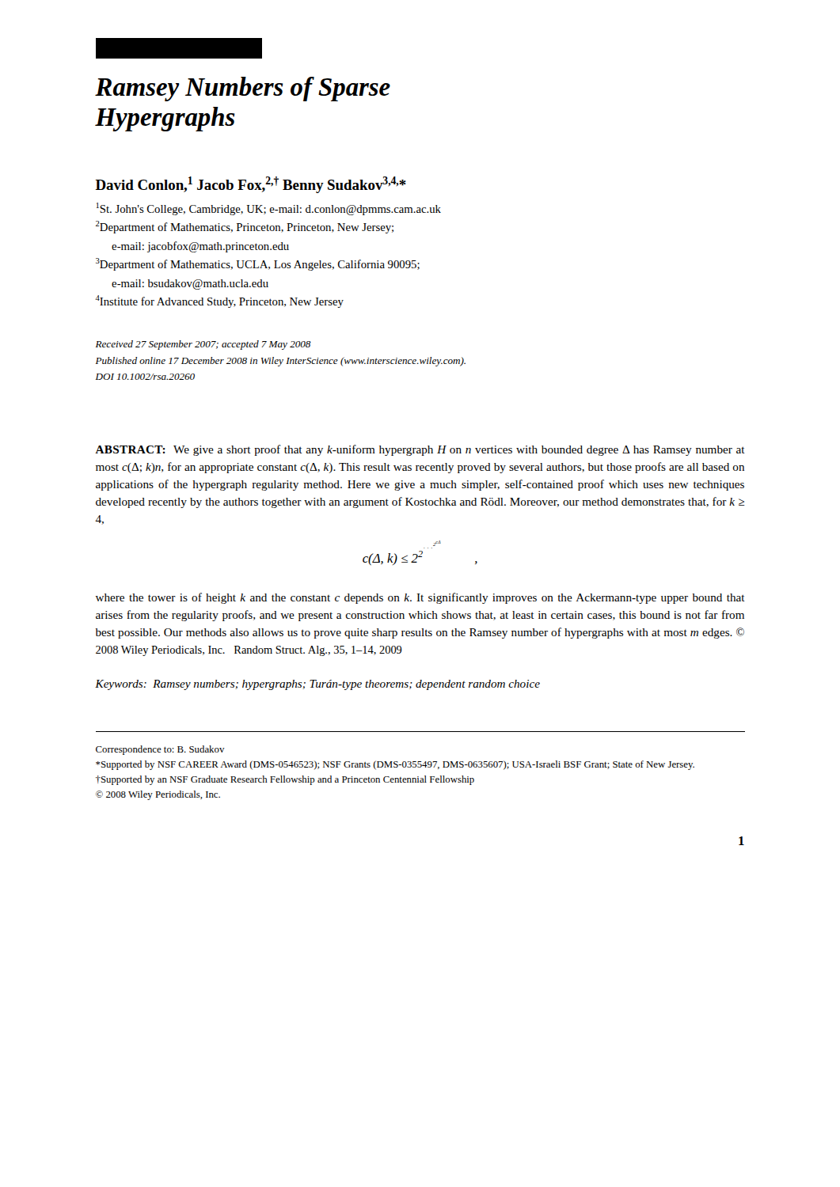Ramsey Numbers of Sparse
Hypergraphs
David Conlon,1 Jacob Fox,2,† Benny Sudakov3,4,*
1St. John's College, Cambridge, UK; e-mail: d.conlon@dpmms.cam.ac.uk
2Department of Mathematics, Princeton, Princeton, New Jersey;
e-mail: jacobfox@math.princeton.edu
3Department of Mathematics, UCLA, Los Angeles, California 90095;
e-mail: bsudakov@math.ucla.edu
4Institute for Advanced Study, Princeton, New Jersey
Received 27 September 2007; accepted 7 May 2008
Published online 17 December 2008 in Wiley InterScience (www.interscience.wiley.com).
DOI 10.1002/rsa.20260
ABSTRACT: We give a short proof that any k-uniform hypergraph H on n vertices with bounded degree Δ has Ramsey number at most c(Δ; k)n, for an appropriate constant c(Δ, k). This result was recently proved by several authors, but those proofs are all based on applications of the hypergraph regularity method. Here we give a much simpler, self-contained proof which uses new techniques developed recently by the authors together with an argument of Kostochka and Rödl. Moreover, our method demonstrates that, for k ≥ 4,
c(Δ, k) ≤ 22· · ·2cΔ,
where the tower is of height k and the constant c depends on k. It significantly improves on the Ackermann-type upper bound that arises from the regularity proofs, and we present a construction which shows that, at least in certain cases, this bound is not far from best possible. Our methods also allows us to prove quite sharp results on the Ramsey number of hypergraphs with at most m edges. © 2008 Wiley Periodicals, Inc. Random Struct. Alg., 35, 1–14, 2009
Keywords: Ramsey numbers; hypergraphs; Turán-type theorems; dependent random choice
Correspondence to: B. Sudakov
*Supported by NSF CAREER Award (DMS-0546523); NSF Grants (DMS-0355497, DMS-0635607); USA-Israeli BSF Grant; State of New Jersey.
†Supported by an NSF Graduate Research Fellowship and a Princeton Centennial Fellowship
© 2008 Wiley Periodicals, Inc.
1